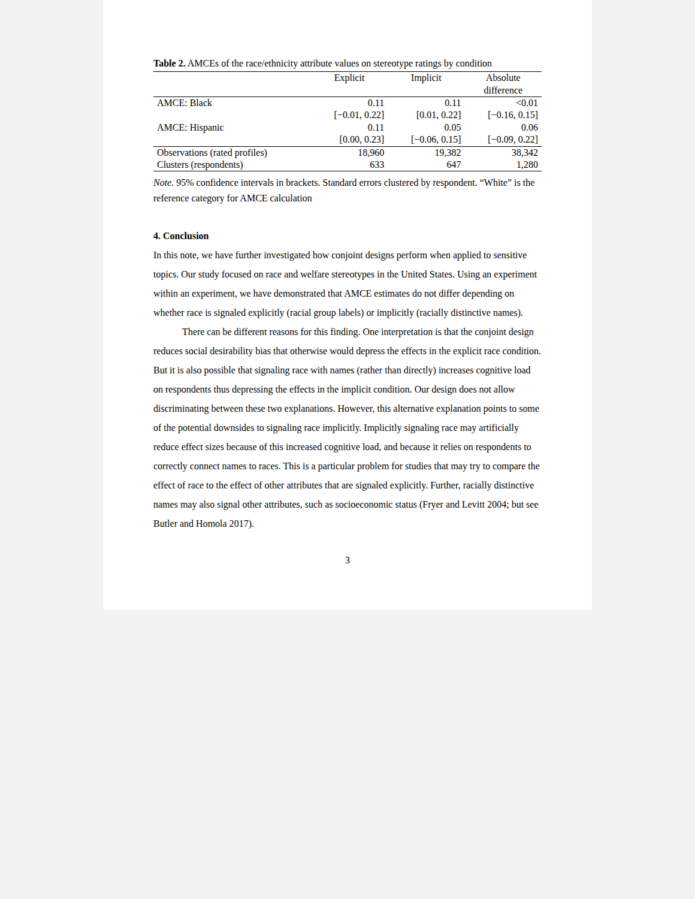Table 2. AMCEs of the race/ethnicity attribute values on stereotype ratings by condition
| | Explicit | Implicit | Absolute |
| --- | --- | --- | --- |
| | | | difference |
| AMCE: Black | 0.11 | 0.11 | <0.01 |
| | [−0.01, 0.22] | [0.01, 0.22] | [−0.16, 0.15] |
| AMCE: Hispanic | 0.11 | 0.05 | 0.06 |
| | [0.00, 0.23] | [−0.06, 0.15] | [−0.09, 0.22] |
| Observations (rated profiles) | 18,960 | 19,382 | 38,342 |
| Clusters (respondents) | 633 | 647 | 1,280 |
Note. 95% confidence intervals in brackets. Standard errors clustered by respondent. “White” is the reference category for AMCE calculation
4. Conclusion
In this note, we have further investigated how conjoint designs perform when applied to sensitive topics. Our study focused on race and welfare stereotypes in the United States. Using an experiment within an experiment, we have demonstrated that AMCE estimates do not differ depending on whether race is signaled explicitly (racial group labels) or implicitly (racially distinctive names).
There can be different reasons for this finding. One interpretation is that the conjoint design reduces social desirability bias that otherwise would depress the effects in the explicit race condition. But it is also possible that signaling race with names (rather than directly) increases cognitive load on respondents thus depressing the effects in the implicit condition. Our design does not allow discriminating between these two explanations. However, this alternative explanation points to some of the potential downsides to signaling race implicitly. Implicitly signaling race may artificially reduce effect sizes because of this increased cognitive load, and because it relies on respondents to correctly connect names to races. This is a particular problem for studies that may try to compare the effect of race to the effect of other attributes that are signaled explicitly. Further, racially distinctive names may also signal other attributes, such as socioeconomic status (Fryer and Levitt 2004; but see Butler and Homola 2017).
3